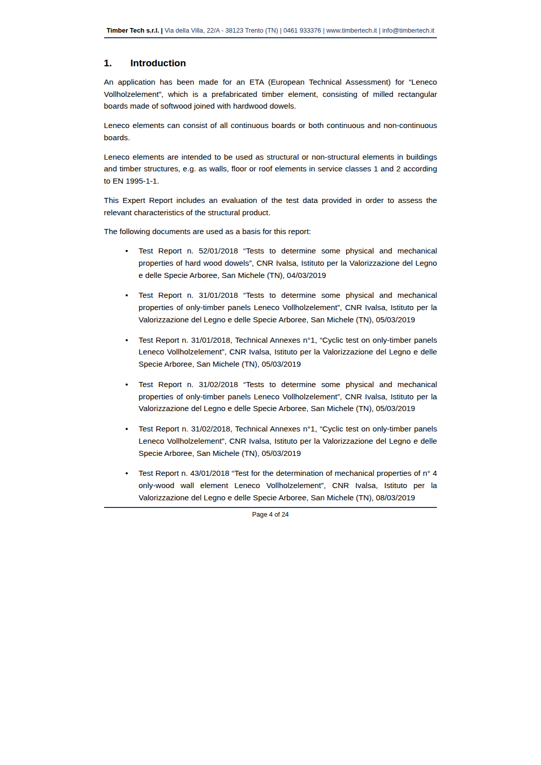Timber Tech s.r.l. | Via della Villa, 22/A - 38123 Trento (TN) | 0461 933376 | www.timbertech.it | info@timbertech.it
1. Introduction
An application has been made for an ETA (European Technical Assessment) for “Leneco Vollholzelement”, which is a prefabricated timber element, consisting of milled rectangular boards made of softwood joined with hardwood dowels.
Leneco elements can consist of all continuous boards or both continuous and non-continuous boards.
Leneco elements are intended to be used as structural or non-structural elements in buildings and timber structures, e.g. as walls, floor or roof elements in service classes 1 and 2 according to EN 1995-1-1.
This Expert Report includes an evaluation of the test data provided in order to assess the relevant characteristics of the structural product.
The following documents are used as a basis for this report:
Test Report n. 52/01/2018 “Tests to determine some physical and mechanical properties of hard wood dowels”, CNR Ivalsa, Istituto per la Valorizzazione del Legno e delle Specie Arboree, San Michele (TN), 04/03/2019
Test Report n. 31/01/2018 “Tests to determine some physical and mechanical properties of only-timber panels Leneco Vollholzelement”, CNR Ivalsa, Istituto per la Valorizzazione del Legno e delle Specie Arboree, San Michele (TN), 05/03/2019
Test Report n. 31/01/2018, Technical Annexes n°1, “Cyclic test on only-timber panels Leneco Vollholzelement”, CNR Ivalsa, Istituto per la Valorizzazione del Legno e delle Specie Arboree, San Michele (TN), 05/03/2019
Test Report n. 31/02/2018 “Tests to determine some physical and mechanical properties of only-timber panels Leneco Vollholzelement”, CNR Ivalsa, Istituto per la Valorizzazione del Legno e delle Specie Arboree, San Michele (TN), 05/03/2019
Test Report n. 31/02/2018, Technical Annexes n°1, “Cyclic test on only-timber panels Leneco Vollholzelement”, CNR Ivalsa, Istituto per la Valorizzazione del Legno e delle Specie Arboree, San Michele (TN), 05/03/2019
Test Report n. 43/01/2018 “Test for the determination of mechanical properties of n° 4 only-wood wall element Leneco Vollholzelement”, CNR Ivalsa, Istituto per la Valorizzazione del Legno e delle Specie Arboree, San Michele (TN), 08/03/2019
Page 4 of 24